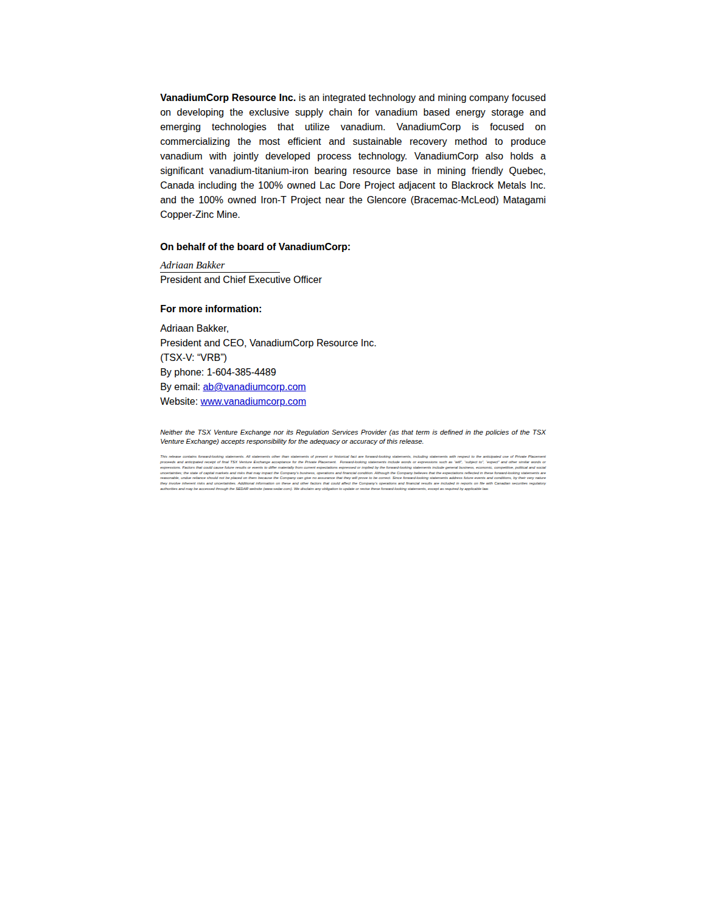VanadiumCorp Resource Inc. is an integrated technology and mining company focused on developing the exclusive supply chain for vanadium based energy storage and emerging technologies that utilize vanadium. VanadiumCorp is focused on commercializing the most efficient and sustainable recovery method to produce vanadium with jointly developed process technology. VanadiumCorp also holds a significant vanadium-titanium-iron bearing resource base in mining friendly Quebec, Canada including the 100% owned Lac Dore Project adjacent to Blackrock Metals Inc. and the 100% owned Iron-T Project near the Glencore (Bracemac-McLeod) Matagami Copper-Zinc Mine.
On behalf of the board of VanadiumCorp:
Adriaan Bakker
President and Chief Executive Officer
For more information:
Adriaan Bakker,
President and CEO, VanadiumCorp Resource Inc.
(TSX-V: “VRB”)
By phone: 1-604-385-4489
By email: ab@vanadiumcorp.com
Website: www.vanadiumcorp.com
Neither the TSX Venture Exchange nor its Regulation Services Provider (as that term is defined in the policies of the TSX Venture Exchange) accepts responsibility for the adequacy or accuracy of this release.
This release contains forward-looking statements. All statements other than statements of present or historical fact are forward-looking statements, including statements with respect to the anticipated use of Private Placement proceeds and anticipated receipt of final TSX Venture Exchange acceptance for the Private Placement. Forward-looking statements include words or expressions such as “will”, “subject to”, “expect” and other similar words or expressions. Factors that could cause future results or events to differ materially from current expectations expressed or implied by the forward-looking statements include general business, economic, competitive, political and social uncertainties; the state of capital markets and risks that may impact the Company’s business, operations and financial condition. Although the Company believes that the expectations reflected in these forward-looking statements are reasonable, undue reliance should not be placed on them because the Company can give no assurance that they will prove to be correct. Since forward-looking statements address future events and conditions, by their very nature they involve inherent risks and uncertainties. Additional information on these and other factors that could affect the Company’s operations and financial results are included in reports on file with Canadian securities regulatory authorities and may be accessed through the SEDAR website (www.sedar.com). We disclaim any obligation to update or revise these forward-looking statements, except as required by applicable law.